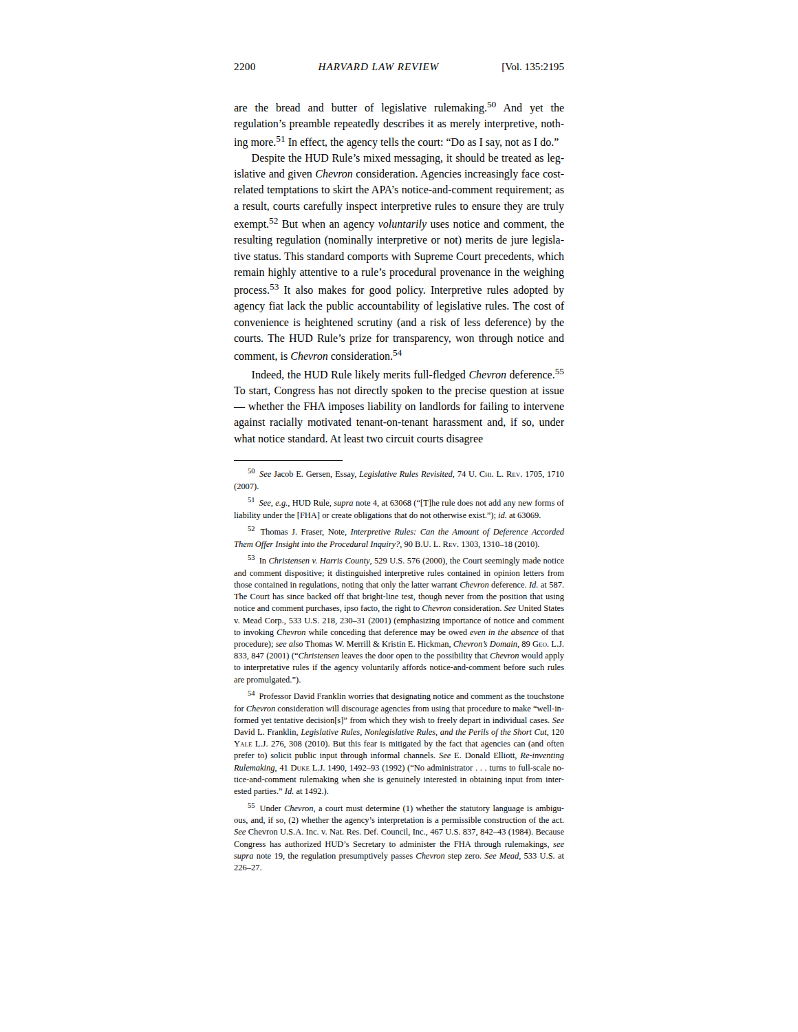2200 HARVARD LAW REVIEW [Vol. 135:2195
are the bread and butter of legislative rulemaking.50 And yet the regulation’s preamble repeatedly describes it as merely interpretive, nothing more.51 In effect, the agency tells the court: “Do as I say, not as I do.”
Despite the HUD Rule’s mixed messaging, it should be treated as legislative and given Chevron consideration. Agencies increasingly face cost-related temptations to skirt the APA’s notice-and-comment requirement; as a result, courts carefully inspect interpretive rules to ensure they are truly exempt.52 But when an agency voluntarily uses notice and comment, the resulting regulation (nominally interpretive or not) merits de jure legislative status. This standard comports with Supreme Court precedents, which remain highly attentive to a rule’s procedural provenance in the weighing process.53 It also makes for good policy. Interpretive rules adopted by agency fiat lack the public accountability of legislative rules. The cost of convenience is heightened scrutiny (and a risk of less deference) by the courts. The HUD Rule’s prize for transparency, won through notice and comment, is Chevron consideration.54
Indeed, the HUD Rule likely merits full-fledged Chevron deference.55 To start, Congress has not directly spoken to the precise question at issue — whether the FHA imposes liability on landlords for failing to intervene against racially motivated tenant-on-tenant harassment and, if so, under what notice standard. At least two circuit courts disagree
50 See Jacob E. Gersen, Essay, Legislative Rules Revisited, 74 U. Chi. L. Rev. 1705, 1710 (2007).
51 See, e.g., HUD Rule, supra note 4, at 63068 (“[T]he rule does not add any new forms of liability under the [FHA] or create obligations that do not otherwise exist.”); id. at 63069.
52 Thomas J. Fraser, Note, Interpretive Rules: Can the Amount of Deference Accorded Them Offer Insight into the Procedural Inquiry?, 90 B.U. L. Rev. 1303, 1310–18 (2010).
53 In Christensen v. Harris County, 529 U.S. 576 (2000), the Court seemingly made notice and comment dispositive; it distinguished interpretive rules contained in opinion letters from those contained in regulations, noting that only the latter warrant Chevron deference. Id. at 587. The Court has since backed off that bright-line test, though never from the position that using notice and comment purchases, ipso facto, the right to Chevron consideration. See United States v. Mead Corp., 533 U.S. 218, 230–31 (2001) (emphasizing importance of notice and comment to invoking Chevron while conceding that deference may be owed even in the absence of that procedure); see also Thomas W. Merrill & Kristin E. Hickman, Chevron’s Domain, 89 Geo. L.J. 833, 847 (2001) (“Christensen leaves the door open to the possibility that Chevron would apply to interpretative rules if the agency voluntarily affords notice-and-comment before such rules are promulgated.”).
54 Professor David Franklin worries that designating notice and comment as the touchstone for Chevron consideration will discourage agencies from using that procedure to make “well-informed yet tentative decision[s]” from which they wish to freely depart in individual cases. See David L. Franklin, Legislative Rules, Nonlegislative Rules, and the Perils of the Short Cut, 120 Yale L.J. 276, 308 (2010). But this fear is mitigated by the fact that agencies can (and often prefer to) solicit public input through informal channels. See E. Donald Elliott, Re-inventing Rulemaking, 41 Duke L.J. 1490, 1492–93 (1992) (“No administrator . . . turns to full-scale notice-and-comment rulemaking when she is genuinely interested in obtaining input from interested parties.” Id. at 1492.).
55 Under Chevron, a court must determine (1) whether the statutory language is ambiguous, and, if so, (2) whether the agency’s interpretation is a permissible construction of the act. See Chevron U.S.A. Inc. v. Nat. Res. Def. Council, Inc., 467 U.S. 837, 842–43 (1984). Because Congress has authorized HUD’s Secretary to administer the FHA through rulemakings, see supra note 19, the regulation presumptively passes Chevron step zero. See Mead, 533 U.S. at 226–27.